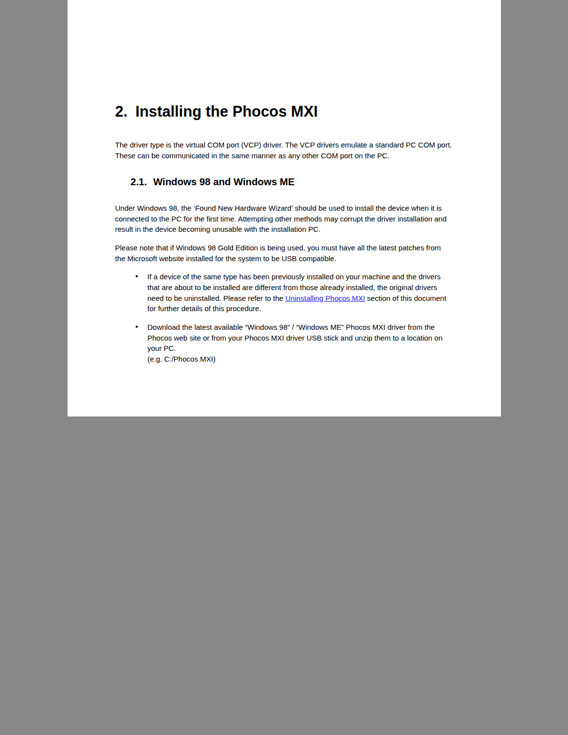2. Installing the Phocos MXI
The driver type is the virtual COM port (VCP) driver. The VCP drivers emulate a standard PC COM port. These can be communicated in the same manner as any other COM port on the PC.
2.1. Windows 98 and Windows ME
Under Windows 98, the ‘Found New Hardware Wizard’ should be used to install the device when it is connected to the PC for the first time. Attempting other methods may corrupt the driver installation and result in the device becoming unusable with the installation PC.
Please note that if Windows 98 Gold Edition is being used, you must have all the latest patches from the Microsoft website installed for the system to be USB compatible.
If a device of the same type has been previously installed on your machine and the drivers that are about to be installed are different from those already installed, the original drivers need to be uninstalled. Please refer to the Uninstalling Phocos MXI section of this document for further details of this procedure.
Download the latest available “Windows 98” / “Windows ME” Phocos MXI driver from the Phocos web site or from your Phocos MXI driver USB stick and unzip them to a location on your PC.
(e.g. C:/Phocos MXI)